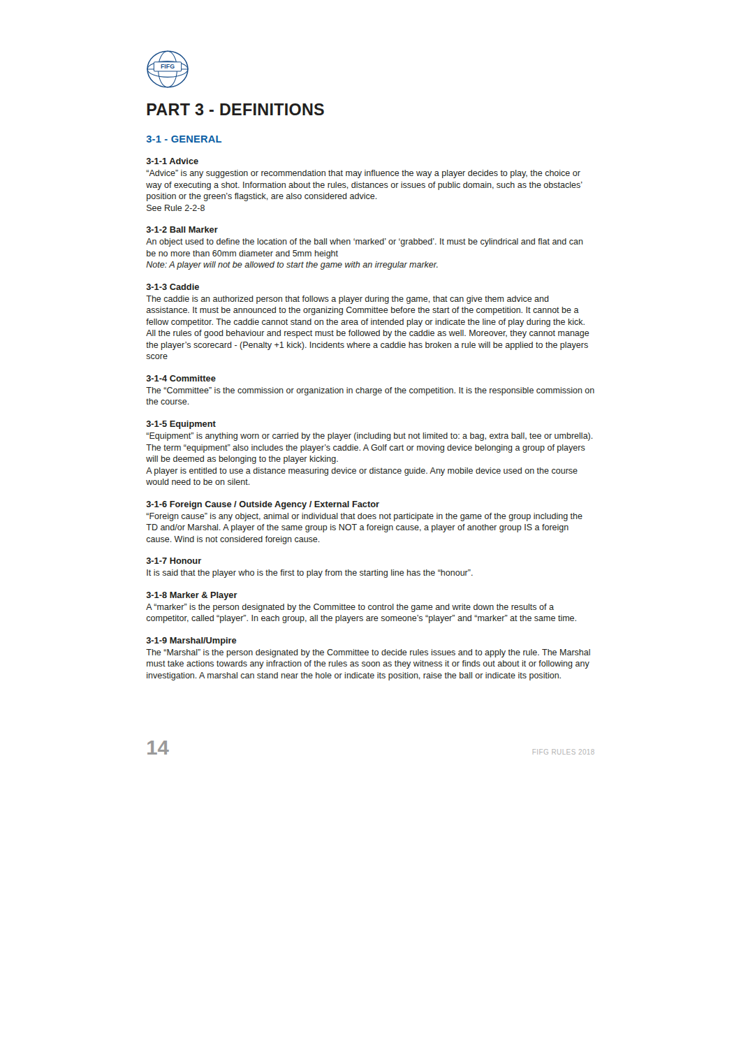FIFG
PART 3 - DEFINITIONS
3-1 - GENERAL
3-1-1 Advice
“Advice” is any suggestion or recommendation that may influence the way a player decides to play, the choice or way of executing a shot. Information about the rules, distances or issues of public domain, such as the obstacles’ position or the green’s flagstick, are also considered advice.
See Rule 2-2-8
3-1-2 Ball Marker
An object used to define the location of the ball when ‘marked’ or ‘grabbed’. It must be cylindrical and flat and can be no more than 60mm diameter and 5mm height
Note: A player will not be allowed to start the game with an irregular marker.
3-1-3 Caddie
The caddie is an authorized person that follows a player during the game, that can give them advice and assistance. It must be announced to the organizing Committee before the start of the competition. It cannot be a fellow competitor. The caddie cannot stand on the area of intended play or indicate the line of play during the kick. All the rules of good behaviour and respect must be followed by the caddie as well. Moreover, they cannot manage the player’s scorecard - (Penalty +1 kick). Incidents where a caddie has broken a rule will be applied to the players score
3-1-4 Committee
The “Committee” is the commission or organization in charge of the competition. It is the responsible commission on the course.
3-1-5 Equipment
“Equipment” is anything worn or carried by the player (including but not limited to: a bag, extra ball, tee or umbrella). The term “equipment” also includes the player’s caddie. A Golf cart or moving device belonging a group of players will be deemed as belonging to the player kicking.
A player is entitled to use a distance measuring device or distance guide. Any mobile device used on the course would need to be on silent.
3-1-6 Foreign Cause / Outside Agency / External Factor
“Foreign cause” is any object, animal or individual that does not participate in the game of the group including the TD and/or Marshal. A player of the same group is NOT a foreign cause, a player of another group IS a foreign cause. Wind is not considered foreign cause.
3-1-7 Honour
It is said that the player who is the first to play from the starting line has the “honour”.
3-1-8 Marker & Player
A “marker” is the person designated by the Committee to control the game and write down the results of a competitor, called “player”. In each group, all the players are someone’s “player” and “marker” at the same time.
3-1-9 Marshal/Umpire
The “Marshal” is the person designated by the Committee to decide rules issues and to apply the rule. The Marshal must take actions towards any infraction of the rules as soon as they witness it or finds out about it or following any investigation. A marshal can stand near the hole or indicate its position, raise the ball or indicate its position.
14
FIFG RULES 2018